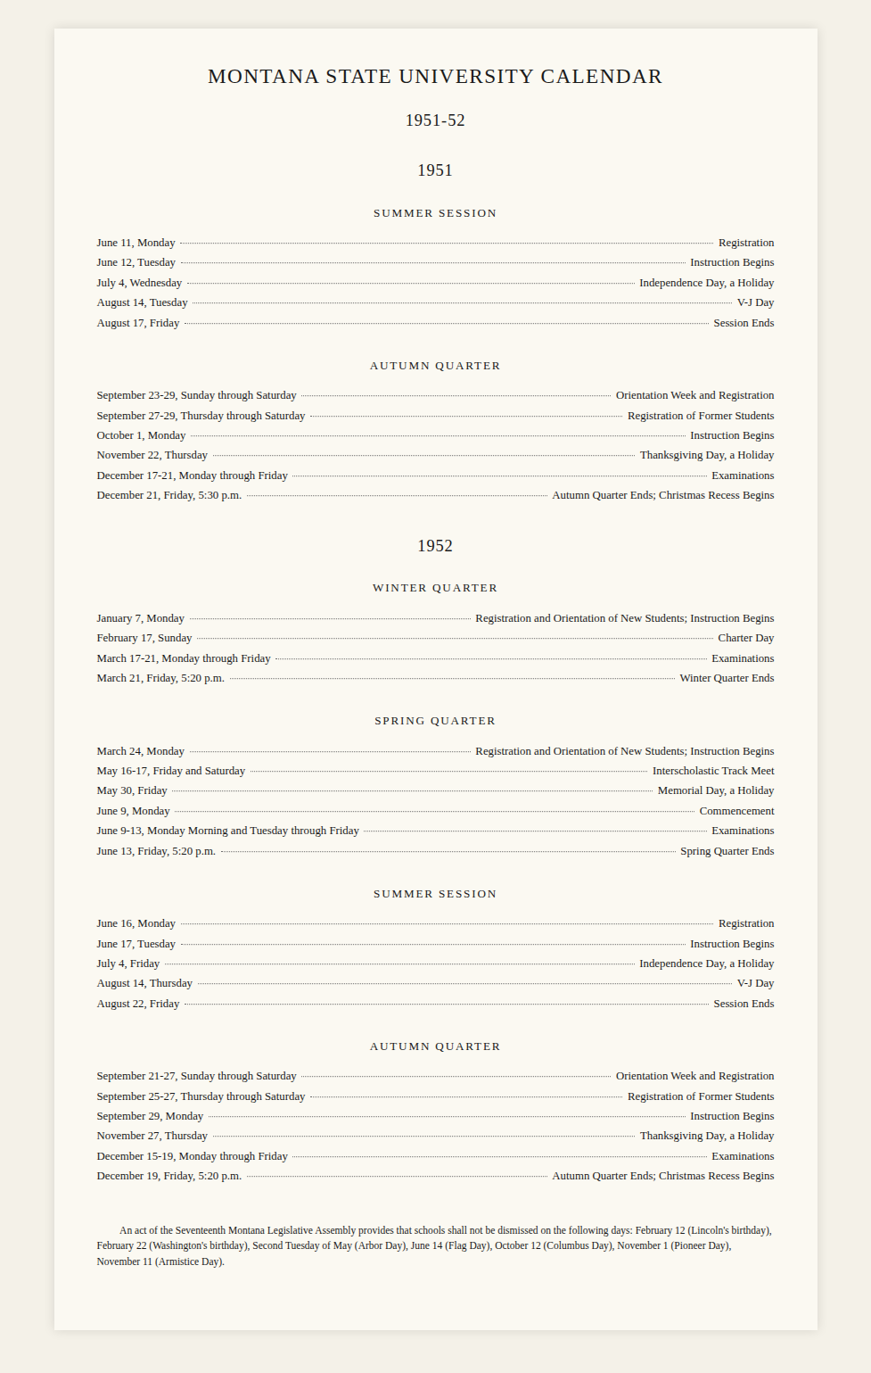MONTANA STATE UNIVERSITY CALENDAR
1951-52
1951
Summer Session
June 11, Monday
Registration
June 12, Tuesday
Instruction Begins
July 4, Wednesday
Independence Day, a Holiday
August 14, Tuesday
V-J Day
August 17, Friday
Session Ends
Autumn Quarter
September 23-29, Sunday through Saturday
Orientation Week and Registration
September 27-29, Thursday through Saturday
Registration of Former Students
October 1, Monday
Instruction Begins
November 22, Thursday
Thanksgiving Day, a Holiday
December 17-21, Monday through Friday
Examinations
December 21, Friday, 5:30 p.m.
Autumn Quarter Ends; Christmas Recess Begins
1952
Winter Quarter
January 7, Monday
Registration and Orientation of New Students; Instruction Begins
February 17, Sunday
Charter Day
March 17-21, Monday through Friday
Examinations
March 21, Friday, 5:20 p.m.
Winter Quarter Ends
Spring Quarter
March 24, Monday
Registration and Orientation of New Students; Instruction Begins
May 16-17, Friday and Saturday
Interscholastic Track Meet
May 30, Friday
Memorial Day, a Holiday
June 9, Monday
Commencement
June 9-13, Monday Morning and Tuesday through Friday
Examinations
June 13, Friday, 5:20 p.m.
Spring Quarter Ends
Summer Session
June 16, Monday
Registration
June 17, Tuesday
Instruction Begins
July 4, Friday
Independence Day, a Holiday
August 14, Thursday
V-J Day
August 22, Friday
Session Ends
Autumn Quarter
September 21-27, Sunday through Saturday
Orientation Week and Registration
September 25-27, Thursday through Saturday
Registration of Former Students
September 29, Monday
Instruction Begins
November 27, Thursday
Thanksgiving Day, a Holiday
December 15-19, Monday through Friday
Examinations
December 19, Friday, 5:20 p.m.
Autumn Quarter Ends; Christmas Recess Begins
An act of the Seventeenth Montana Legislative Assembly provides that schools shall not be dismissed on the following days: February 12 (Lincoln's birthday), February 22 (Washington's birthday), Second Tuesday of May (Arbor Day), June 14 (Flag Day), October 12 (Columbus Day), November 1 (Pioneer Day), November 11 (Armistice Day).